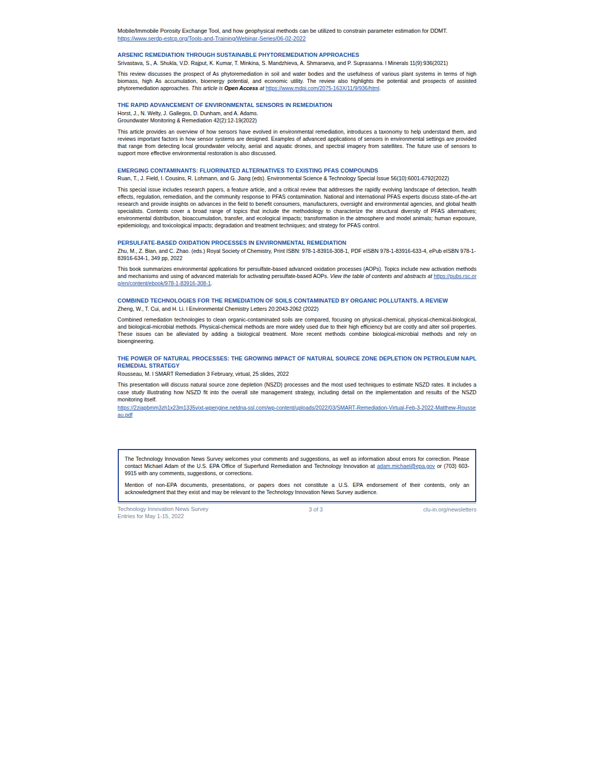Mobile/Immobile Porosity Exchange Tool, and how geophysical methods can be utilized to constrain parameter estimation for DDMT.
https://www.serdp-estcp.org/Tools-and-Training/Webinar-Series/06-02-2022
Arsenic Remediation Through Sustainable Phytoremediation Approaches
Srivastava, S., A. Shukla, V.D. Rajput, K. Kumar, T. Minkina, S. Mandzhieva, A. Shmaraeva, and P. Suprasanna. l Minerals 11(9):936(2021)
This review discusses the prospect of As phytoremediation in soil and water bodies and the usefulness of various plant systems in terms of high biomass, high As accumulation, bioenergy potential, and economic utility. The review also highlights the potential and prospects of assisted phytoremediation approaches. This article is Open Access at https://www.mdpi.com/2075-163X/11/9/936/html.
The Rapid Advancement of Environmental Sensors in Remediation
Horst, J., N. Welty, J. Gallegos, D. Dunham, and A. Adams.
Groundwater Monitoring & Remediation 42(2):12-19(2022)
This article provides an overview of how sensors have evolved in environmental remediation, introduces a taxonomy to help understand them, and reviews important factors in how sensor systems are designed. Examples of advanced applications of sensors in environmental settings are provided that range from detecting local groundwater velocity, aerial and aquatic drones, and spectral imagery from satellites. The future use of sensors to support more effective environmental restoration is also discussed.
Emerging Contaminants: Fluorinated Alternatives to Existing PFAS Compounds
Ruan, T., J. Field, I. Cousins, R. Lohmann, and G. Jiang (eds). Environmental Science & Technology Special Issue 56(10):6001-6792(2022)
This special issue includes research papers, a feature article, and a critical review that addresses the rapidly evolving landscape of detection, health effects, regulation, remediation, and the community response to PFAS contamination. National and international PFAS experts discuss state-of-the-art research and provide insights on advances in the field to benefit consumers, manufacturers, oversight and environmental agencies, and global health specialists. Contents cover a broad range of topics that include the methodology to characterize the structural diversity of PFAS alternatives; environmental distribution, bioaccumulation, transfer, and ecological impacts; transformation in the atmosphere and model animals; human exposure, epidemiology, and toxicological impacts; degradation and treatment techniques; and strategy for PFAS control.
Persulfate-Based Oxidation Processes in Environmental Remediation
Zhu, M., Z. Bian, and C. Zhao. (eds.) Royal Society of Chemistry, Print ISBN: 978-1-83916-308-1, PDF eISBN 978-1-83916-633-4, ePub eISBN 978-1-83916-634-1, 349 pp, 2022
This book summarizes environmental applications for persulfate-based advanced oxidation processes (AOPs). Topics include new activation methods and mechanisms and using of advanced materials for activating persulfate-based AOPs. View the table of contents and abstracts at https://pubs.rsc.org/en/content/ebook/978-1-83916-308-1.
Combined Technologies for the Remediation of Soils Contaminated by Organic Pollutants. A Review
Zheng, W., T. Cui, and H. Li. l Environmental Chemistry Letters 20:2043-2062 (2022)
Combined remediation technologies to clean organic-contaminated soils are compared, focusing on physical-chemical, physical-chemical-biological, and biological-microbial methods. Physical-chemical methods are more widely used due to their high efficiency but are costly and alter soil properties. These issues can be alleviated by adding a biological treatment. More recent methods combine biological-microbial methods and rely on bioengineering.
The Power of Natural Processes: The Growing Impact of Natural Source Zone Depletion on Petroleum NAPL Remedial Strategy
Rousseau, M. l SMART Remediation 3 February, virtual, 25 slides, 2022
This presentation will discuss natural source zone depletion (NSZD) processes and the most used techniques to estimate NSZD rates. It includes a case study illustrating how NSZD fit into the overall site management strategy, including detail on the implementation and results of the NSZD monitoring itself.
https://2ziapbmm3zh1x23m1335vixt-wpengine.netdna-ssl.com/wp-content/uploads/2022/03/SMART-Remediation-Virtual-Feb-3-2022-Matthew-Rousseau.pdf
The Technology Innovation News Survey welcomes your comments and suggestions, as well as information about errors for correction. Please contact Michael Adam of the U.S. EPA Office of Superfund Remediation and Technology Innovation at adam.michael@epa.gov or (703) 603-9915 with any comments, suggestions, or corrections.
Mention of non-EPA documents, presentations, or papers does not constitute a U.S. EPA endorsement of their contents, only an acknowledgment that they exist and may be relevant to the Technology Innovation News Survey audience.
Technology Innovation News Survey
Entries for May 1-15, 2022
3 of 3
clu-in.org/newsletters